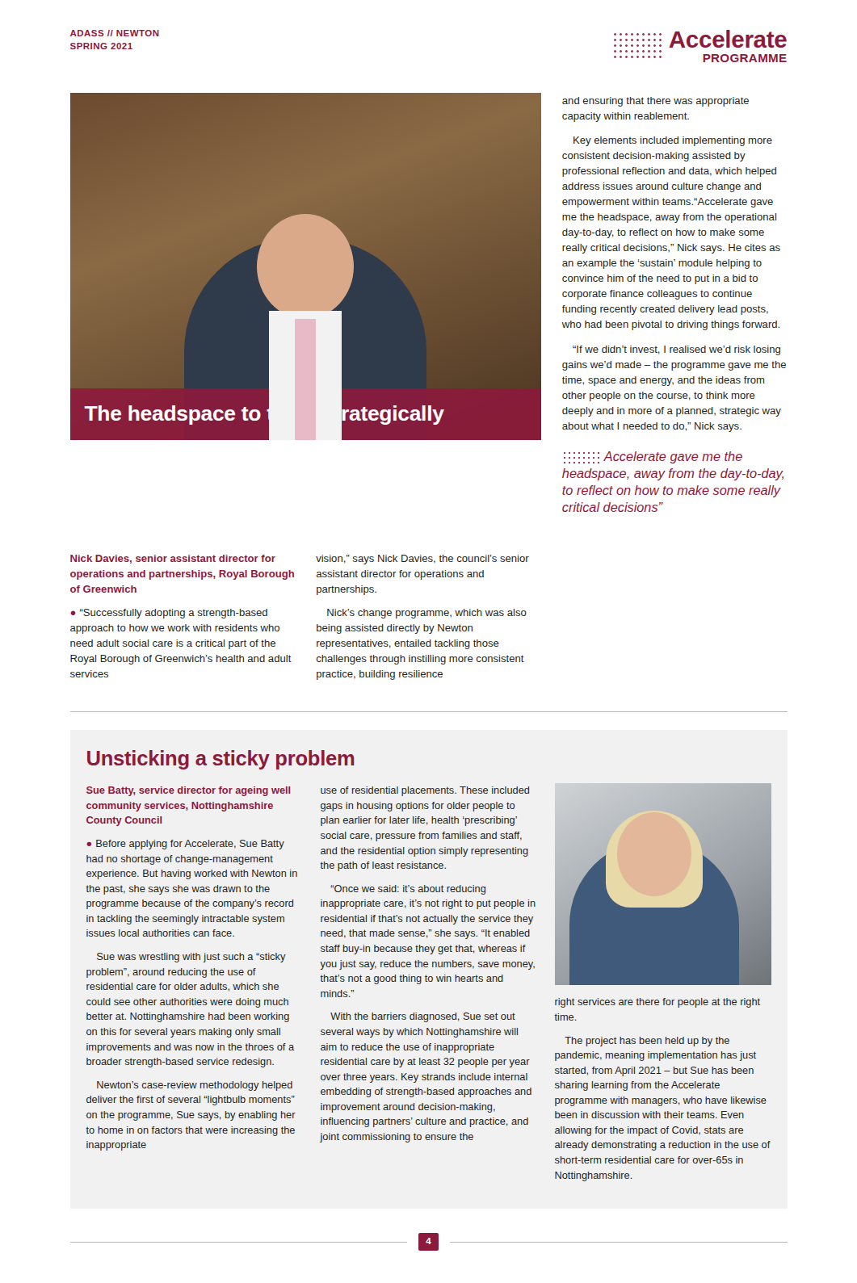ADASS // NEWTON
SPRING 2021
Accelerate PROGRAMME
The headspace to think strategically
and ensuring that there was appropriate capacity within reablement.
Key elements included implementing more consistent decision-making assisted by professional reflection and data, which helped address issues around culture change and empowerment within teams.“Accelerate gave me the headspace, away from the operational day-to-day, to reflect on how to make some really critical decisions,” Nick says. He cites as an example the ‘sustain’ module helping to convince him of the need to put in a bid to corporate finance colleagues to continue funding recently created delivery lead posts, who had been pivotal to driving things forward.
“If we didn’t invest, I realised we’d risk losing gains we’d made – the programme gave me the time, space and energy, and the ideas from other people on the course, to think more deeply and in more of a planned, strategic way about what I needed to do,” Nick says.
Accelerate gave me the headspace, away from the day-to-day, to reflect on how to make some really critical decisions”
Nick Davies, senior assistant director for operations and partnerships, Royal Borough of Greenwich
●“Successfully adopting a strength-based approach to how we work with residents who need adult social care is a critical part of the Royal Borough of Greenwich’s health and adult services
vision,” says Nick Davies, the council’s senior assistant director for operations and partnerships.
Nick’s change programme, which was also being assisted directly by Newton representatives, entailed tackling those challenges through instilling more consistent practice, building resilience
Unsticking a sticky problem
Sue Batty, service director for ageing well community services, Nottinghamshire County Council
●Before applying for Accelerate, Sue Batty had no shortage of change-management experience. But having worked with Newton in the past, she says she was drawn to the programme because of the company’s record in tackling the seemingly intractable system issues local authorities can face.
Sue was wrestling with just such a “sticky problem”, around reducing the use of residential care for older adults, which she could see other authorities were doing much better at. Nottinghamshire had been working on this for several years making only small improvements and was now in the throes of a broader strength-based service redesign.
Newton’s case-review methodology helped deliver the first of several “lightbulb moments” on the programme, Sue says, by enabling her to home in on factors that were increasing the inappropriate
use of residential placements. These included gaps in housing options for older people to plan earlier for later life, health ‘prescribing’ social care, pressure from families and staff, and the residential option simply representing the path of least resistance.
“Once we said: it’s about reducing inappropriate care, it’s not right to put people in residential if that’s not actually the service they need, that made sense,” she says. “It enabled staff buy-in because they get that, whereas if you just say, reduce the numbers, save money, that’s not a good thing to win hearts and minds.”
With the barriers diagnosed, Sue set out several ways by which Nottinghamshire will aim to reduce the use of inappropriate residential care by at least 32 people per year over three years. Key strands include internal embedding of strength-based approaches and improvement around decision-making, influencing partners’ culture and practice, and joint commissioning to ensure the
right services are there for people at the right time.
The project has been held up by the pandemic, meaning implementation has just started, from April 2021 – but Sue has been sharing learning from the Accelerate programme with managers, who have likewise been in discussion with their teams. Even allowing for the impact of Covid, stats are already demonstrating a reduction in the use of short-term residential care for over-65s in Nottinghamshire.
4